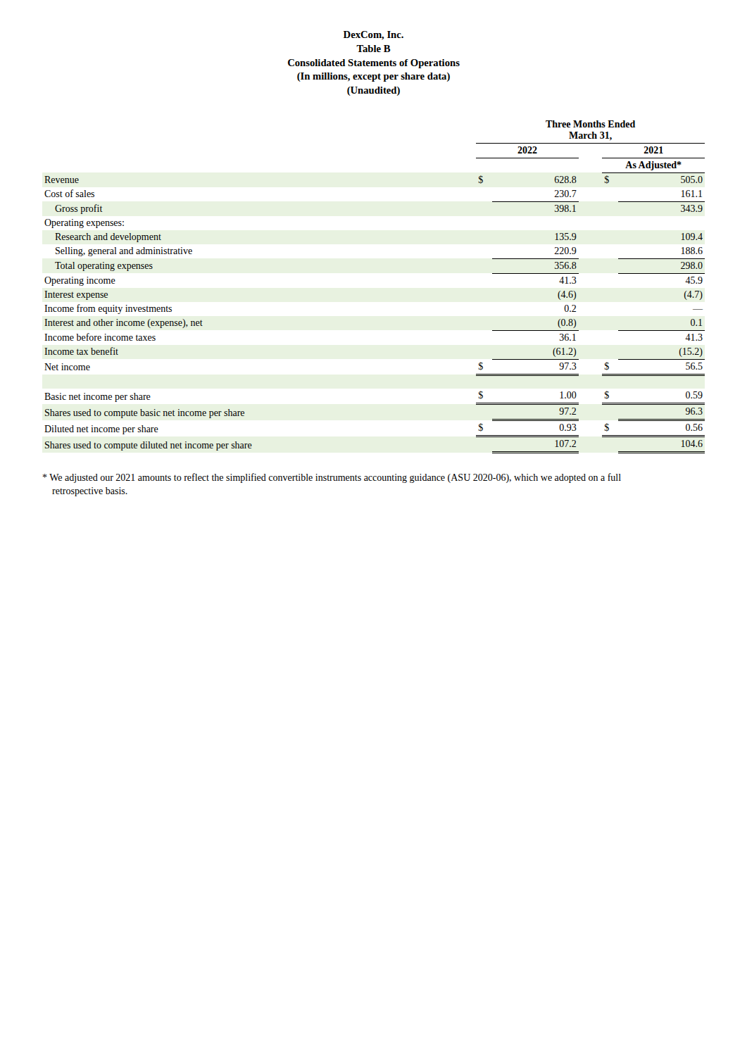DexCom, Inc.
Table B
Consolidated Statements of Operations
(In millions, except per share data)
(Unaudited)
| | | Three Months Ended March 31, |
| | | 2022 | | 2021 |
| | | | | As Adjusted* |
| Revenue | | $ | 628.8 | | $ | 505.0 |
| Cost of sales | | | 230.7 | | | 161.1 |
| Gross profit | | | 398.1 | | | 343.9 |
| Operating expenses: | | | | | | |
| Research and development | | | 135.9 | | | 109.4 |
| Selling, general and administrative | | | 220.9 | | | 188.6 |
| Total operating expenses | | | 356.8 | | | 298.0 |
| Operating income | | | 41.3 | | | 45.9 |
| Interest expense | | | (4.6) | | | (4.7) |
| Income from equity investments | | | 0.2 | | | — |
| Interest and other income (expense), net | | | (0.8) | | | 0.1 |
| Income before income taxes | | | 36.1 | | | 41.3 |
| Income tax benefit | | | (61.2) | | | (15.2) |
| Net income | | $ | 97.3 | | $ | 56.5 |
| Basic net income per share | | $ | 1.00 | | $ | 0.59 |
| Shares used to compute basic net income per share | | | 97.2 | | | 96.3 |
| Diluted net income per share | | $ | 0.93 | | $ | 0.56 |
| Shares used to compute diluted net income per share | | | 107.2 | | | 104.6 |
* We adjusted our 2021 amounts to reflect the simplified convertible instruments accounting guidance (ASU 2020-06), which we adopted on a full retrospective basis.